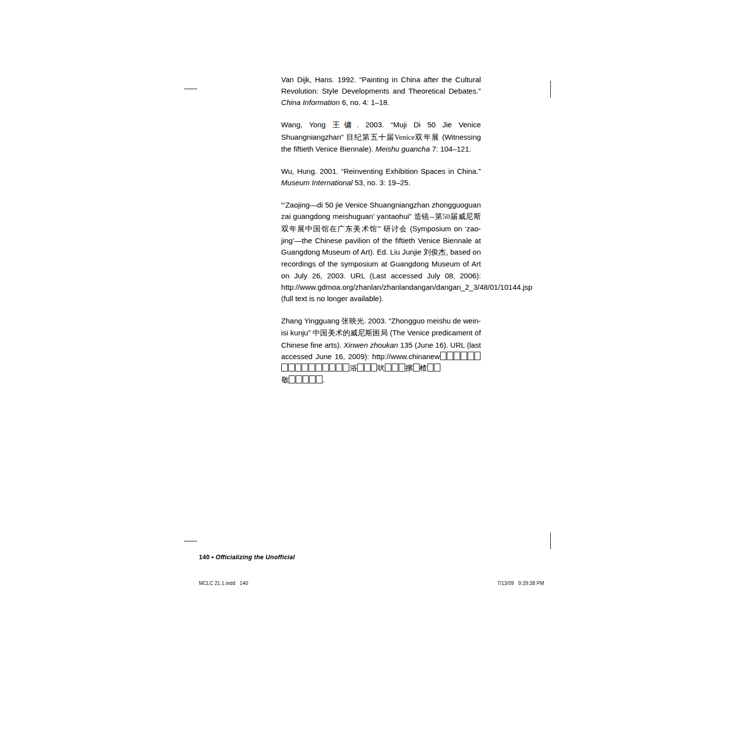Van Dijk, Hans. 1992. “Painting in China after the Cultural Revolution: Style Developments and Theoretical Debates.” China Information 6, no. 4: 1–18.
Wang, Yong 王镛. 2003. “Muji Di 50 Jie Venice Shuangniangzhan” 目纪第五十届Venice双年展 (Witnessing the fiftieth Venice Biennale). Meishu guancha 7: 104–121.
Wu, Hung. 2001. “Reinventing Exhibition Spaces in China.” Museum International 53, no. 3: 19–25.
“‘Zaojing—di 50 jie Venice Shuangniangzhan zhongguoguan zai guangdong meishuguan’ yantaohui” 造镜--第50届威尼斯双年展中国馆在广东美术馆” 研讨会 (Symposium on ‘zaojing’—the Chinese pavilion of the fiftieth Venice Biennale at Guangdong Museum of Art). Ed. Liu Junjie 刘俊杰, based on recordings of the symposium at Guangdong Museum of Art on July 26, 2003. URL (Last accessed July 08, 2006): http://www.gdmoa.org/zhanlan/zhanlandangan/dangan_2_3/48/01/10144.jsp (full text is no longer available).
Zhang Yingguang 张映光. 2003. “Zhongguo meishu de weinisi kunju” 中国美术的威尼斯困局 (The Venice predicament of Chinese fine arts). Xinwen zhoukan 135 (June 16). URL (last accessed June 16, 2009): http://www.chinanew 浴 吠 摞 楂
敬 .
140 • Officializing the Unofficial
MCLC 21.1.indd 140
7/13/09 9:29:38 PM